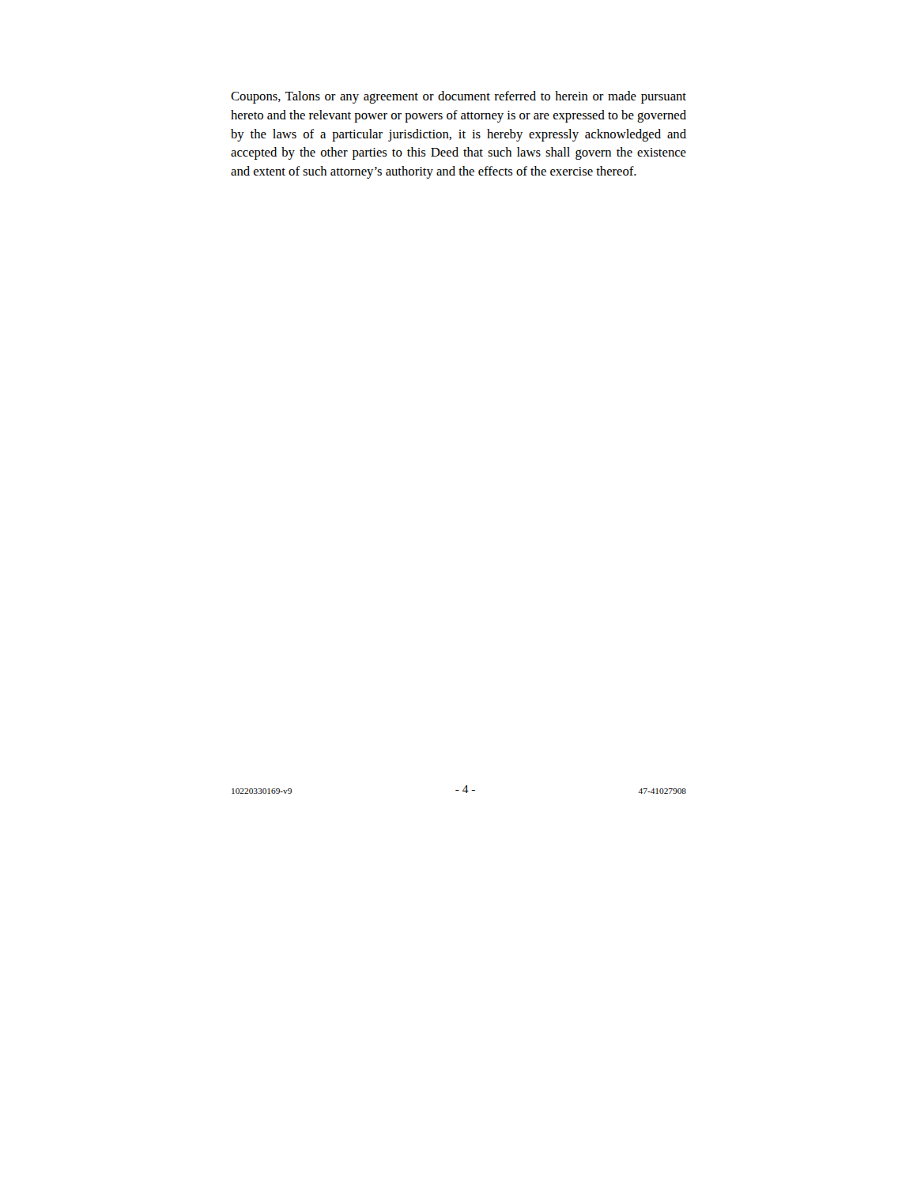Coupons, Talons or any agreement or document referred to herein or made pursuant hereto and the relevant power or powers of attorney is or are expressed to be governed by the laws of a particular jurisdiction, it is hereby expressly acknowledged and accepted by the other parties to this Deed that such laws shall govern the existence and extent of such attorney’s authority and the effects of the exercise thereof.
10220330169-v9
- 4 -
47-41027908